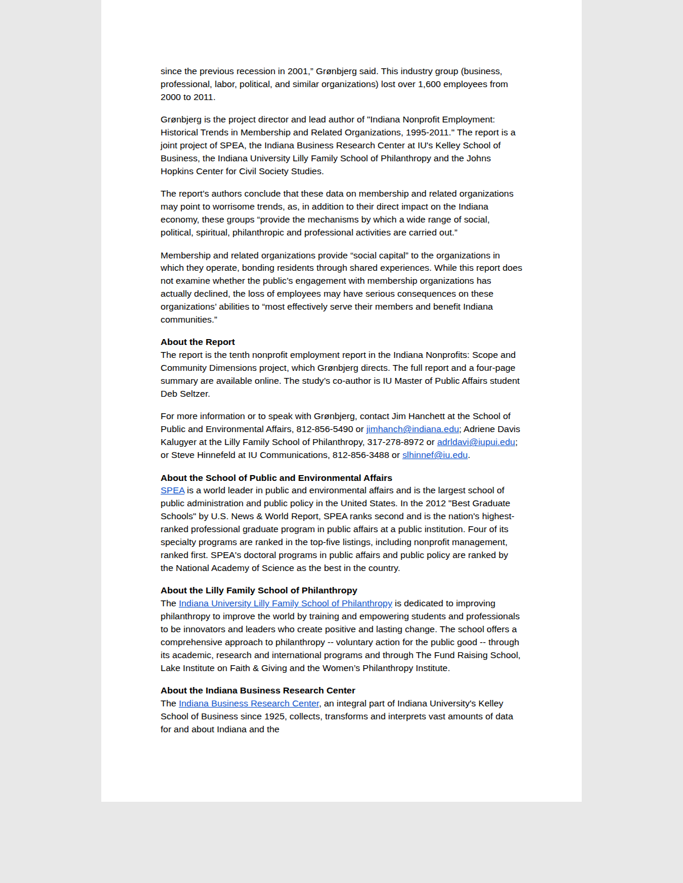since the previous recession in 2001,” Grønbjerg said. This industry group (business, professional, labor, political, and similar organizations) lost over 1,600 employees from 2000 to 2011.
Grønbjerg is the project director and lead author of "Indiana Nonprofit Employment: Historical Trends in Membership and Related Organizations, 1995-2011." The report is a joint project of SPEA, the Indiana Business Research Center at IU's Kelley School of Business, the Indiana University Lilly Family School of Philanthropy and the Johns Hopkins Center for Civil Society Studies.
The report’s authors conclude that these data on membership and related organizations may point to worrisome trends, as, in addition to their direct impact on the Indiana economy, these groups “provide the mechanisms by which a wide range of social, political, spiritual, philanthropic and professional activities are carried out.”
Membership and related organizations provide “social capital” to the organizations in which they operate, bonding residents through shared experiences. While this report does not examine whether the public’s engagement with membership organizations has actually declined, the loss of employees may have serious consequences on these organizations’ abilities to “most effectively serve their members and benefit Indiana communities.”
About the Report
The report is the tenth nonprofit employment report in the Indiana Nonprofits: Scope and Community Dimensions project, which Grønbjerg directs. The full report and a four-page summary are available online. The study’s co-author is IU Master of Public Affairs student Deb Seltzer.
For more information or to speak with Grønbjerg, contact Jim Hanchett at the School of Public and Environmental Affairs, 812-856-5490 or jimhanch@indiana.edu; Adriene Davis Kalugyer at the Lilly Family School of Philanthropy, 317-278-8972 or adrldavi@iupui.edu; or Steve Hinnefeld at IU Communications, 812-856-3488 or slhinnef@iu.edu.
About the School of Public and Environmental Affairs
SPEA is a world leader in public and environmental affairs and is the largest school of public administration and public policy in the United States. In the 2012 "Best Graduate Schools" by U.S. News & World Report, SPEA ranks second and is the nation's highest-ranked professional graduate program in public affairs at a public institution. Four of its specialty programs are ranked in the top-five listings, including nonprofit management, ranked first. SPEA's doctoral programs in public affairs and public policy are ranked by the National Academy of Science as the best in the country.
About the Lilly Family School of Philanthropy
The Indiana University Lilly Family School of Philanthropy is dedicated to improving philanthropy to improve the world by training and empowering students and professionals to be innovators and leaders who create positive and lasting change. The school offers a comprehensive approach to philanthropy -- voluntary action for the public good -- through its academic, research and international programs and through The Fund Raising School, Lake Institute on Faith & Giving and the Women’s Philanthropy Institute.
About the Indiana Business Research Center
The Indiana Business Research Center, an integral part of Indiana University's Kelley School of Business since 1925, collects, transforms and interprets vast amounts of data for and about Indiana and the